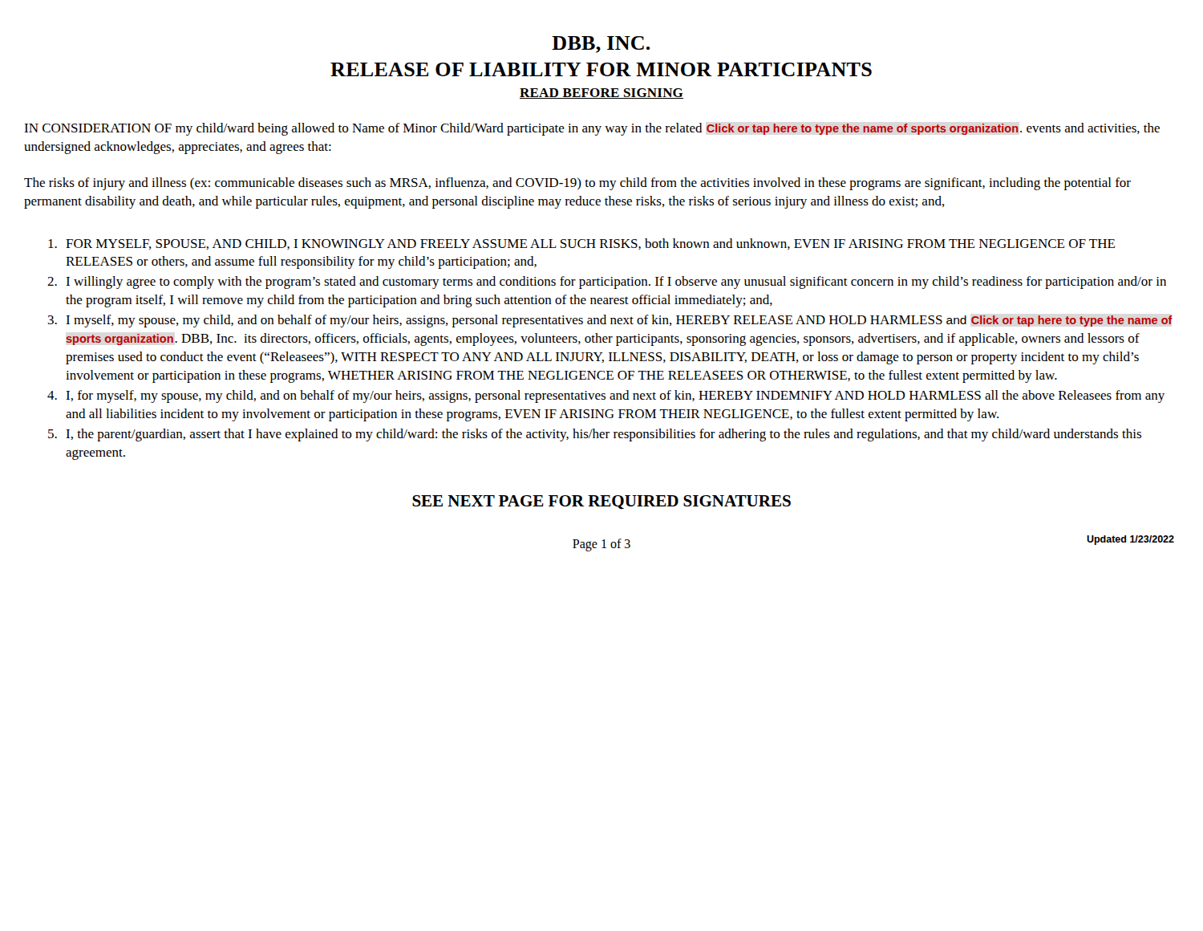DBB, INC.
RELEASE OF LIABILITY FOR MINOR PARTICIPANTS
READ BEFORE SIGNING
IN CONSIDERATION OF my child/ward being allowed to Name of Minor Child/Ward participate in any way in the related Click or tap here to type the name of sports organization. events and activities, the undersigned acknowledges, appreciates, and agrees that:
The risks of injury and illness (ex: communicable diseases such as MRSA, influenza, and COVID-19) to my child from the activities involved in these programs are significant, including the potential for permanent disability and death, and while particular rules, equipment, and personal discipline may reduce these risks, the risks of serious injury and illness do exist; and,
FOR MYSELF, SPOUSE, AND CHILD, I KNOWINGLY AND FREELY ASSUME ALL SUCH RISKS, both known and unknown, EVEN IF ARISING FROM THE NEGLIGENCE OF THE RELEASES or others, and assume full responsibility for my child’s participation; and,
I willingly agree to comply with the program’s stated and customary terms and conditions for participation. If I observe any unusual significant concern in my child’s readiness for participation and/or in the program itself, I will remove my child from the participation and bring such attention of the nearest official immediately; and,
I myself, my spouse, my child, and on behalf of my/our heirs, assigns, personal representatives and next of kin, HEREBY RELEASE AND HOLD HARMLESS and Click or tap here to type the name of sports organization. DBB, Inc. its directors, officers, officials, agents, employees, volunteers, other participants, sponsoring agencies, sponsors, advertisers, and if applicable, owners and lessors of premises used to conduct the event (“Releasees”), WITH RESPECT TO ANY AND ALL INJURY, ILLNESS, DISABILITY, DEATH, or loss or damage to person or property incident to my child’s involvement or participation in these programs, WHETHER ARISING FROM THE NEGLIGENCE OF THE RELEASEES OR OTHERWISE, to the fullest extent permitted by law.
I, for myself, my spouse, my child, and on behalf of my/our heirs, assigns, personal representatives and next of kin, HEREBY INDEMNIFY AND HOLD HARMLESS all the above Releasees from any and all liabilities incident to my involvement or participation in these programs, EVEN IF ARISING FROM THEIR NEGLIGENCE, to the fullest extent permitted by law.
I, the parent/guardian, assert that I have explained to my child/ward: the risks of the activity, his/her responsibilities for adhering to the rules and regulations, and that my child/ward understands this agreement.
SEE NEXT PAGE FOR REQUIRED SIGNATURES
Updated 1/23/2022
Page 1 of 3